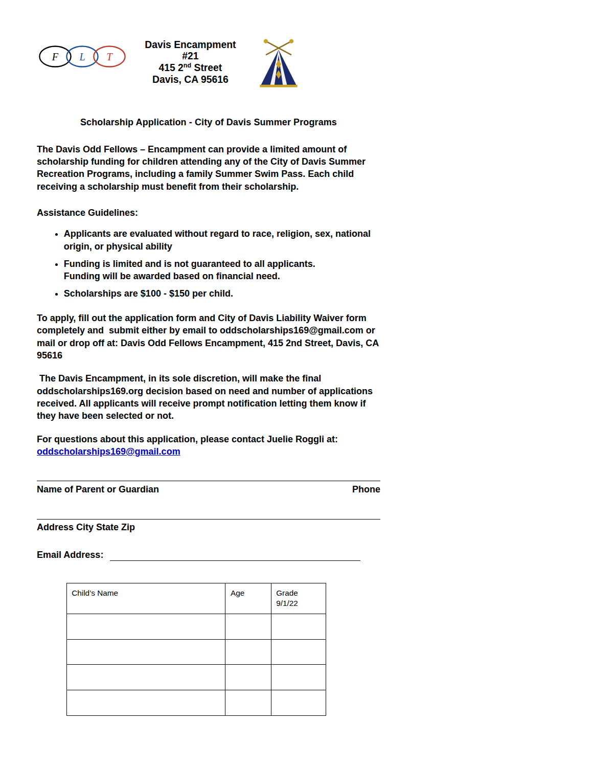F L T
Davis Encampment
#21
415 2nd Street
Davis, CA 95616
Scholarship Application - City of Davis Summer Programs
The Davis Odd Fellows – Encampment can provide a limited amount of scholarship funding for children attending any of the City of Davis Summer Recreation Programs, including a family Summer Swim Pass. Each child receiving a scholarship must benefit from their scholarship.
Assistance Guidelines:
Applicants are evaluated without regard to race, religion, sex, national origin, or physical ability
Funding is limited and is not guaranteed to all applicants.
Funding will be awarded based on financial need.
Scholarships are $100 - $150 per child.
To apply, fill out the application form and City of Davis Liability Waiver form completely and submit either by email to oddscholarships169@gmail.com or mail or drop off at: Davis Odd Fellows Encampment, 415 2nd Street, Davis, CA 95616
The Davis Encampment, in its sole discretion, will make the final oddscholarships169.org decision based on need and number of applications received. All applicants will receive prompt notification letting them know if they have been selected or not.
For questions about this application, please contact Juelie Roggli at:
oddscholarships169@gmail.com
Name of Parent or Guardian Phone
Address City State Zip
Email Address:
| Child’s Name | Age | Grade 9/1/22 |
| --- | --- | --- |